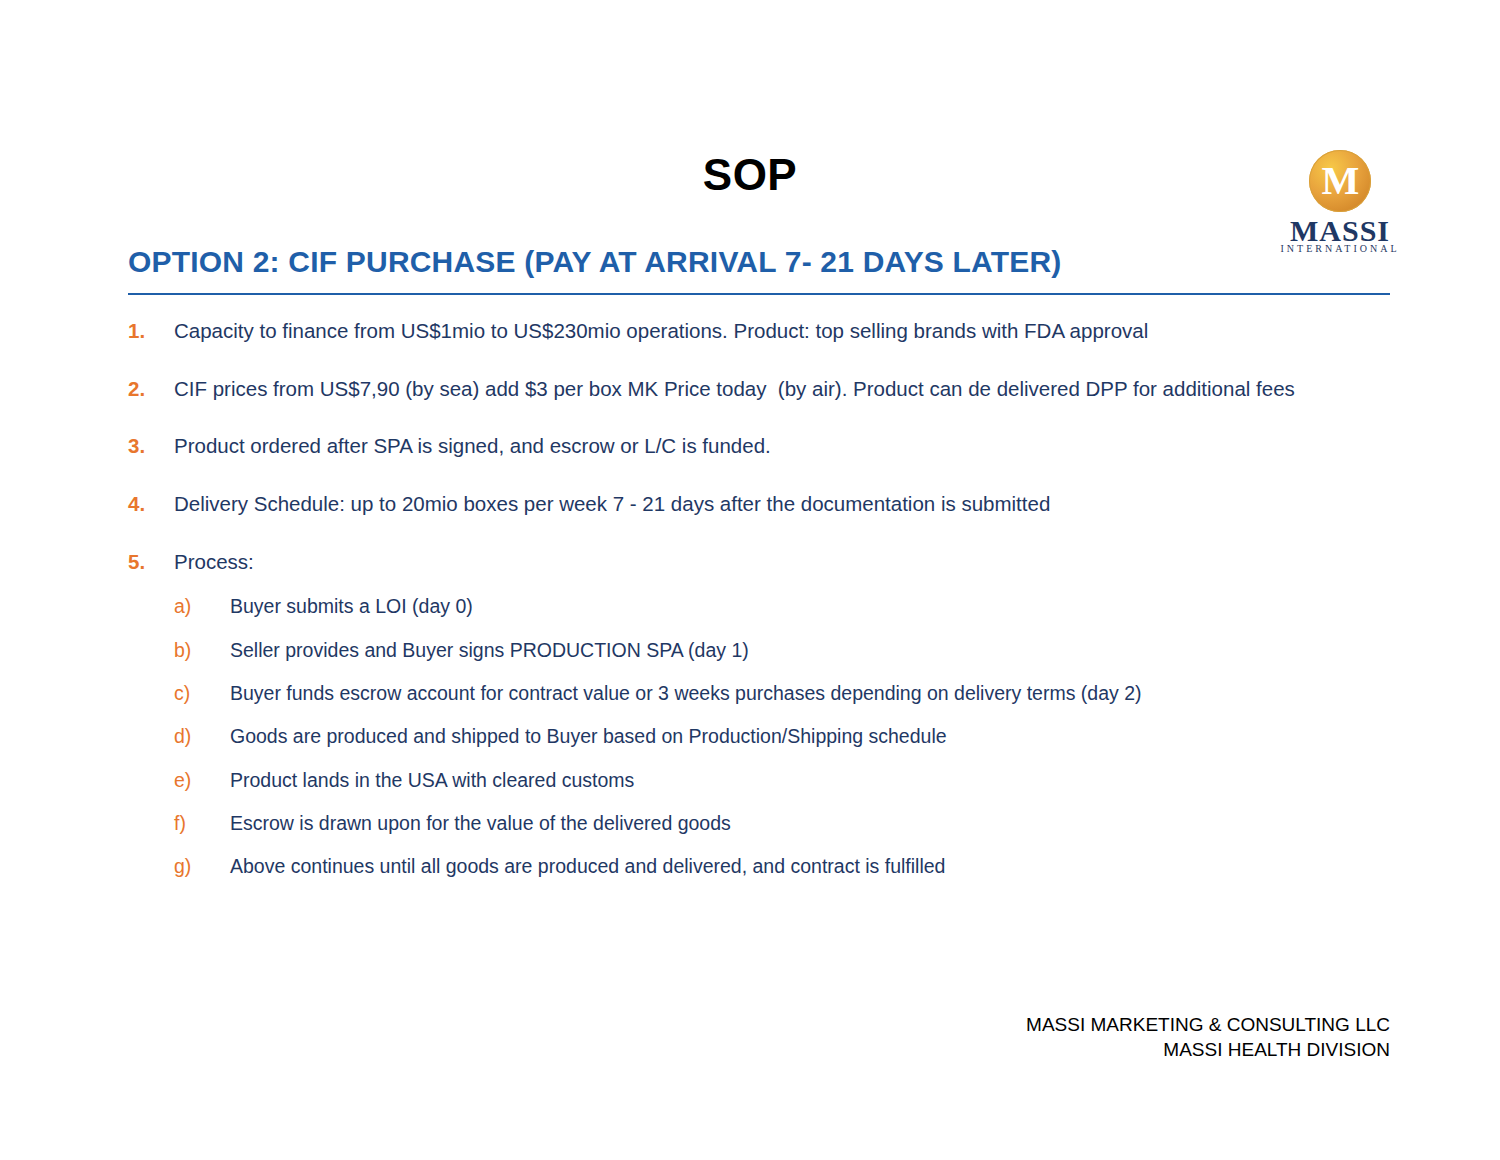SOP
MASSI
INTERNATIONAL
OPTION 2: CIF PURCHASE (PAY AT ARRIVAL 7- 21 DAYS LATER)
1. Capacity to finance from US$1mio to US$230mio operations. Product: top selling brands with FDA approval
2. CIF prices from US$7,90 (by sea) add $3 per box MK Price today (by air). Product can de delivered DPP for additional fees
3. Product ordered after SPA is signed, and escrow or L/C is funded.
4. Delivery Schedule: up to 20mio boxes per week 7 - 21 days after the documentation is submitted
5. Process:
a) Buyer submits a LOI (day 0)
b) Seller provides and Buyer signs PRODUCTION SPA (day 1)
c) Buyer funds escrow account for contract value or 3 weeks purchases depending on delivery terms (day 2)
d) Goods are produced and shipped to Buyer based on Production/Shipping schedule
e) Product lands in the USA with cleared customs
f) Escrow is drawn upon for the value of the delivered goods
g) Above continues until all goods are produced and delivered, and contract is fulfilled
MASSI MARKETING & CONSULTING LLC
MASSI HEALTH DIVISION